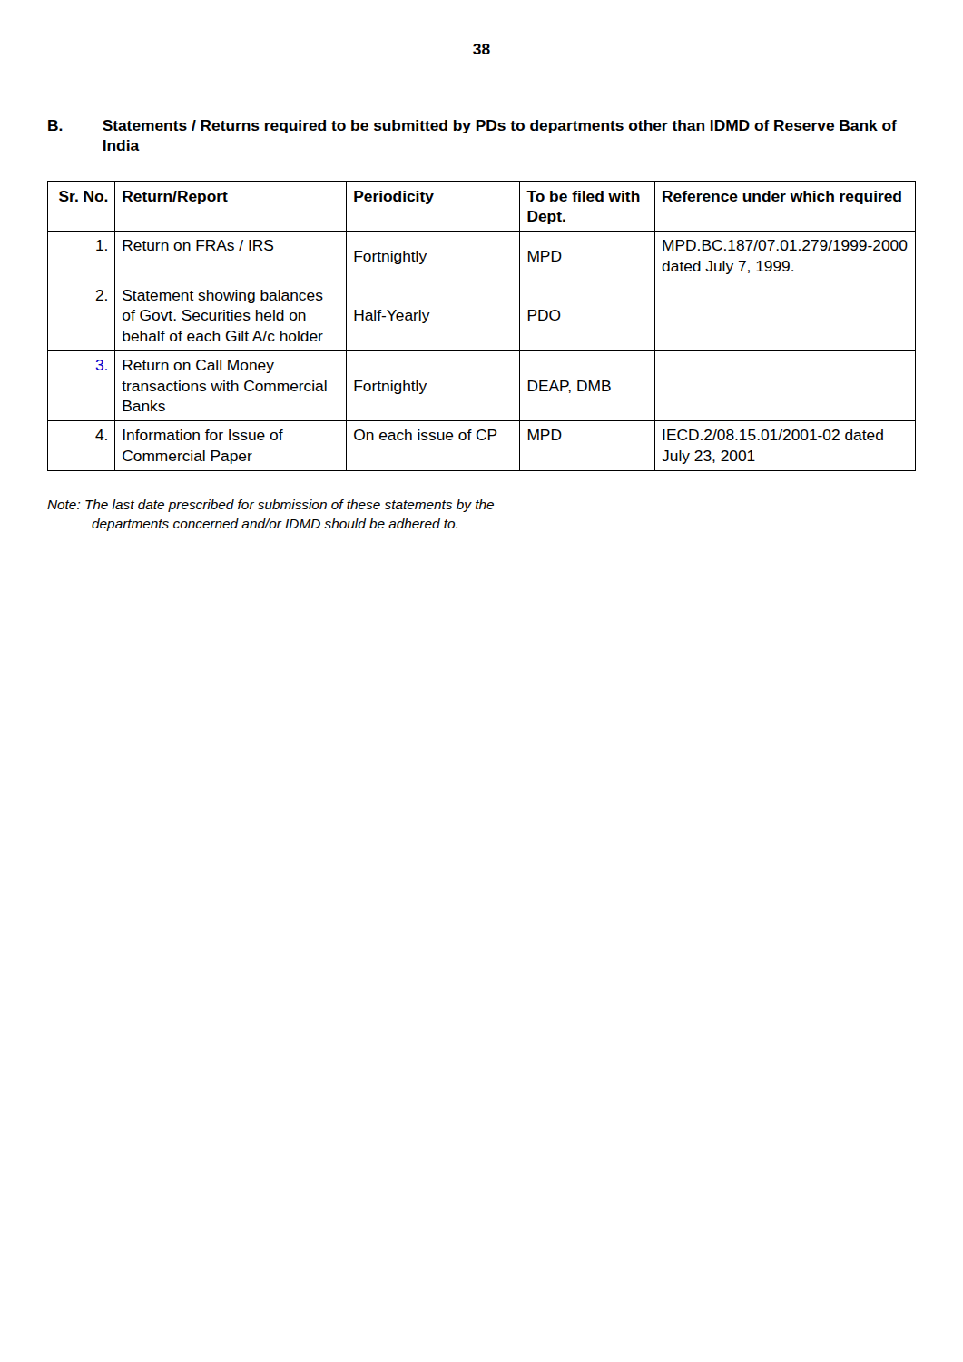38
B.
Statements / Returns required to be submitted by PDs to departments other than IDMD of Reserve Bank of India
| Sr. No. | Return/Report | Periodicity | To be filed with Dept. | Reference under which required |
| --- | --- | --- | --- | --- |
| 1. | Return on FRAs / IRS | Fortnightly | MPD | MPD.BC.187/07.01.279/1999-2000 dated July 7, 1999. |
| 2. | Statement showing balances of Govt. Securities held on behalf of each Gilt A/c holder | Half-Yearly | PDO | |
| 3. | Return on Call Money transactions with Commercial Banks | Fortnightly | DEAP, DMB | |
| 4. | Information for Issue of Commercial Paper | On each issue of CP | MPD | IECD.2/08.15.01/2001-02 dated July 23, 2001 |
Note: The last date prescribed for submission of these statements by the departments concerned and/or IDMD should be adhered to.